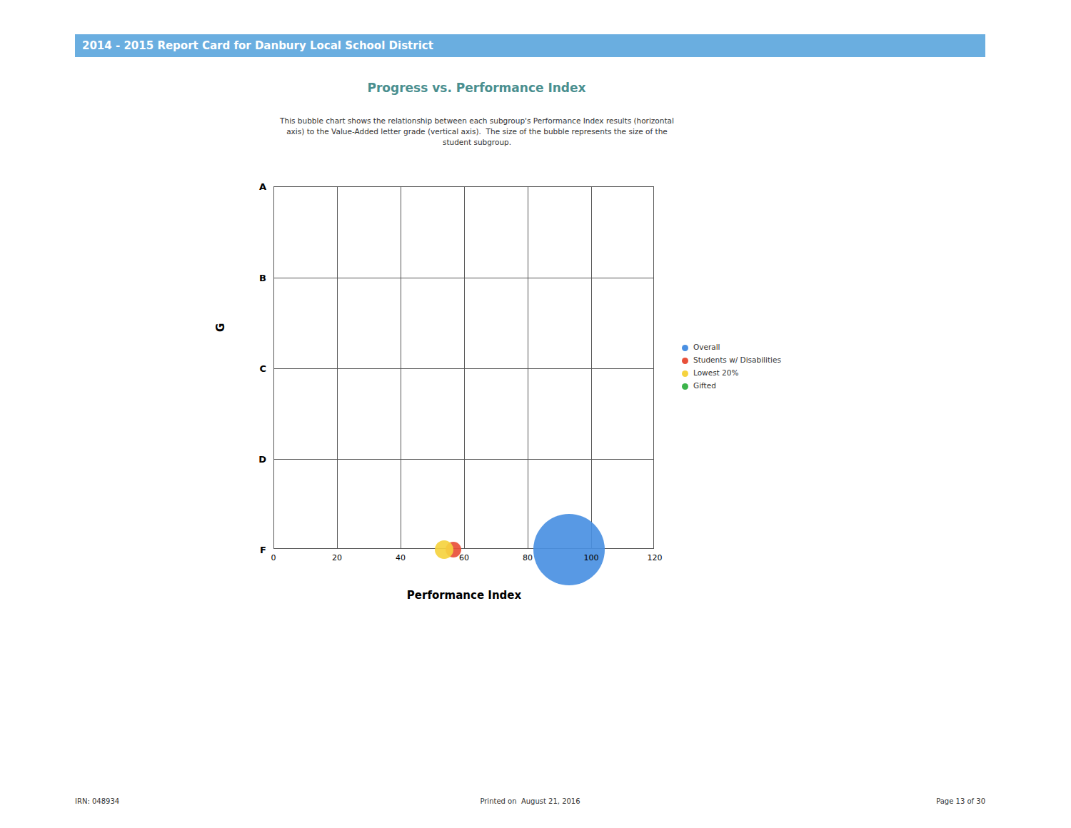2014 - 2015 Report Card for Danbury Local School District
Progress vs. Performance Index
This bubble chart shows the relationship between each subgroup's Performance Index results (horizontal axis) to the Value-Added letter grade (vertical axis). The size of the bubble represents the size of the student subgroup.
A
B
C
D
F
G
0
20
40
60
80
100
120
Performance Index
Overall
Students w/ Disabilities
Lowest 20%
Gifted
IRN: 048934 Printed on August 21, 2016 Page 13 of 30